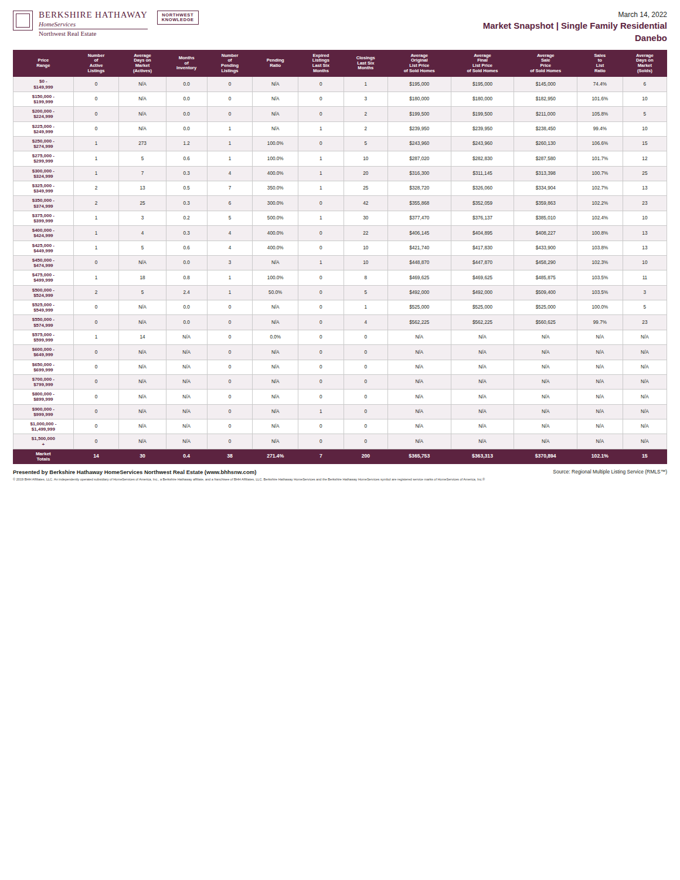BERKSHIRE HATHAWAY
HomeServices
Northwest Real Estate
NORTHWEST KNOWLEDGE
March 14, 2022
Market Snapshot | Single Family Residential
Danebo
| Price Range | Number of Active Listings | Average Days on Market (Actives) | Months of Inventory | Number of Pending Listings | Pending Ratio | Expired Listings Last Six Months | Closings Last Six Months | Average Original List Price of Sold Homes | Average Final List Price of Sold Homes | Average Sale Price of Sold Homes | Sales to List Ratio | Average Days on Market (Solds) |
| --- | --- | --- | --- | --- | --- | --- | --- | --- | --- | --- | --- | --- |
| $0 - $149,999 | 0 | N/A | 0.0 | 0 | N/A | 0 | 1 | $195,000 | $195,000 | $145,000 | 74.4% | 6 |
| $150,000 - $199,999 | 0 | N/A | 0.0 | 0 | N/A | 0 | 3 | $180,000 | $180,000 | $182,950 | 101.6% | 10 |
| $200,000 - $224,999 | 0 | N/A | 0.0 | 0 | N/A | 0 | 2 | $199,500 | $199,500 | $211,000 | 105.8% | 5 |
| $225,000 - $249,999 | 0 | N/A | 0.0 | 1 | N/A | 1 | 2 | $239,950 | $239,950 | $238,450 | 99.4% | 10 |
| $250,000 - $274,999 | 1 | 273 | 1.2 | 1 | 100.0% | 0 | 5 | $243,960 | $243,960 | $260,130 | 106.6% | 15 |
| $275,000 - $299,999 | 1 | 5 | 0.6 | 1 | 100.0% | 1 | 10 | $287,020 | $282,830 | $287,580 | 101.7% | 12 |
| $300,000 - $324,999 | 1 | 7 | 0.3 | 4 | 400.0% | 1 | 20 | $316,300 | $311,145 | $313,398 | 100.7% | 25 |
| $325,000 - $349,999 | 2 | 13 | 0.5 | 7 | 350.0% | 1 | 25 | $328,720 | $326,060 | $334,904 | 102.7% | 13 |
| $350,000 - $374,999 | 2 | 25 | 0.3 | 6 | 300.0% | 0 | 42 | $355,868 | $352,059 | $359,863 | 102.2% | 23 |
| $375,000 - $399,999 | 1 | 3 | 0.2 | 5 | 500.0% | 1 | 30 | $377,470 | $376,137 | $385,010 | 102.4% | 10 |
| $400,000 - $424,999 | 1 | 4 | 0.3 | 4 | 400.0% | 0 | 22 | $406,145 | $404,895 | $408,227 | 100.8% | 13 |
| $425,000 - $449,999 | 1 | 5 | 0.6 | 4 | 400.0% | 0 | 10 | $421,740 | $417,830 | $433,900 | 103.8% | 13 |
| $450,000 - $474,999 | 0 | N/A | 0.0 | 3 | N/A | 1 | 10 | $448,870 | $447,870 | $458,290 | 102.3% | 10 |
| $475,000 - $499,999 | 1 | 18 | 0.8 | 1 | 100.0% | 0 | 8 | $469,625 | $469,625 | $485,875 | 103.5% | 11 |
| $500,000 - $524,999 | 2 | 5 | 2.4 | 1 | 50.0% | 0 | 5 | $492,000 | $492,000 | $509,400 | 103.5% | 3 |
| $525,000 - $549,999 | 0 | N/A | 0.0 | 0 | N/A | 0 | 1 | $525,000 | $525,000 | $525,000 | 100.0% | 5 |
| $550,000 - $574,999 | 0 | N/A | 0.0 | 0 | N/A | 0 | 4 | $562,225 | $562,225 | $560,625 | 99.7% | 23 |
| $575,000 - $599,999 | 1 | 14 | N/A | 0 | 0.0% | 0 | 0 | N/A | N/A | N/A | N/A | N/A |
| $600,000 - $649,999 | 0 | N/A | N/A | 0 | N/A | 0 | 0 | N/A | N/A | N/A | N/A | N/A |
| $650,000 - $699,999 | 0 | N/A | N/A | 0 | N/A | 0 | 0 | N/A | N/A | N/A | N/A | N/A |
| $700,000 - $799,999 | 0 | N/A | N/A | 0 | N/A | 0 | 0 | N/A | N/A | N/A | N/A | N/A |
| $800,000 - $899,999 | 0 | N/A | N/A | 0 | N/A | 0 | 0 | N/A | N/A | N/A | N/A | N/A |
| $900,000 - $999,999 | 0 | N/A | N/A | 0 | N/A | 1 | 0 | N/A | N/A | N/A | N/A | N/A |
| $1,000,000 - $1,499,999 | 0 | N/A | N/A | 0 | N/A | 0 | 0 | N/A | N/A | N/A | N/A | N/A |
| $1,500,000 + | 0 | N/A | N/A | 0 | N/A | 0 | 0 | N/A | N/A | N/A | N/A | N/A |
| Market Totals | 14 | 30 | 0.4 | 38 | 271.4% | 7 | 200 | $365,753 | $363,313 | $370,894 | 102.1% | 15 |
Presented by Berkshire Hathaway HomeServices Northwest Real Estate (www.bhhsnw.com)
Source: Regional Multiple Listing Service (RMLS™)
© 2019 BHH Affiliates, LLC. An independently operated subsidiary of HomeServices of America, Inc., a Berkshire Hathaway affiliate, and a franchisee of BHH Affiliates, LLC. Berkshire Hathaway HomeServices and the Berkshire Hathaway HomeServices symbol are registered service marks of HomeServices of America, Inc.®